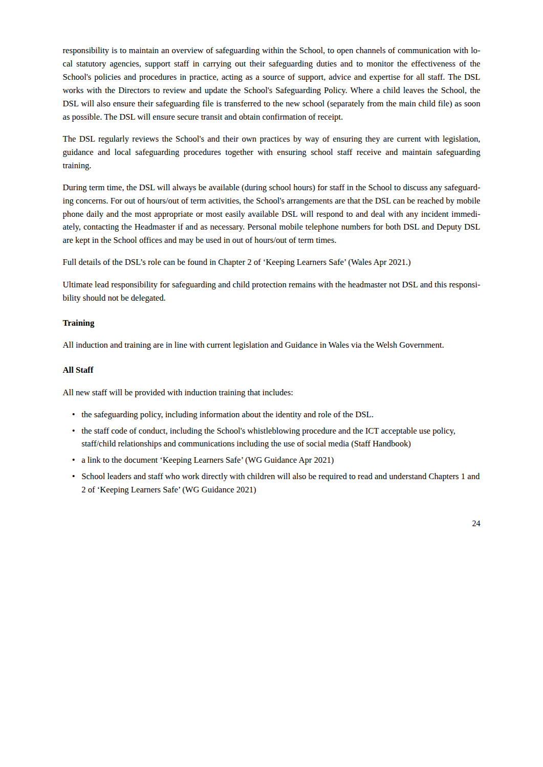responsibility is to maintain an overview of safeguarding within the School, to open channels of communication with local statutory agencies, support staff in carrying out their safeguarding duties and to monitor the effectiveness of the School's policies and procedures in practice, acting as a source of support, advice and expertise for all staff. The DSL works with the Directors to review and update the School's Safeguarding Policy. Where a child leaves the School, the DSL will also ensure their safeguarding file is transferred to the new school (separately from the main child file) as soon as possible. The DSL will ensure secure transit and obtain confirmation of receipt.
The DSL regularly reviews the School's and their own practices by way of ensuring they are current with legislation, guidance and local safeguarding procedures together with ensuring school staff receive and maintain safeguarding training.
During term time, the DSL will always be available (during school hours) for staff in the School to discuss any safeguarding concerns. For out of hours/out of term activities, the School's arrangements are that the DSL can be reached by mobile phone daily and the most appropriate or most easily available DSL will respond to and deal with any incident immediately, contacting the Headmaster if and as necessary. Personal mobile telephone numbers for both DSL and Deputy DSL are kept in the School offices and may be used in out of hours/out of term times.
Full details of the DSL’s role can be found in Chapter 2 of ‘Keeping Learners Safe’ (Wales Apr 2021.)
Ultimate lead responsibility for safeguarding and child protection remains with the headmaster not DSL and this responsibility should not be delegated.
Training
All induction and training are in line with current legislation and Guidance in Wales via the Welsh Government.
All Staff
All new staff will be provided with induction training that includes:
the safeguarding policy, including information about the identity and role of the DSL.
the staff code of conduct, including the School's whistleblowing procedure and the ICT acceptable use policy, staff/child relationships and communications including the use of social media (Staff Handbook)
a link to the document ‘Keeping Learners Safe’ (WG Guidance Apr 2021)
School leaders and staff who work directly with children will also be required to read and understand Chapters 1 and 2 of ‘Keeping Learners Safe’ (WG Guidance 2021)
24